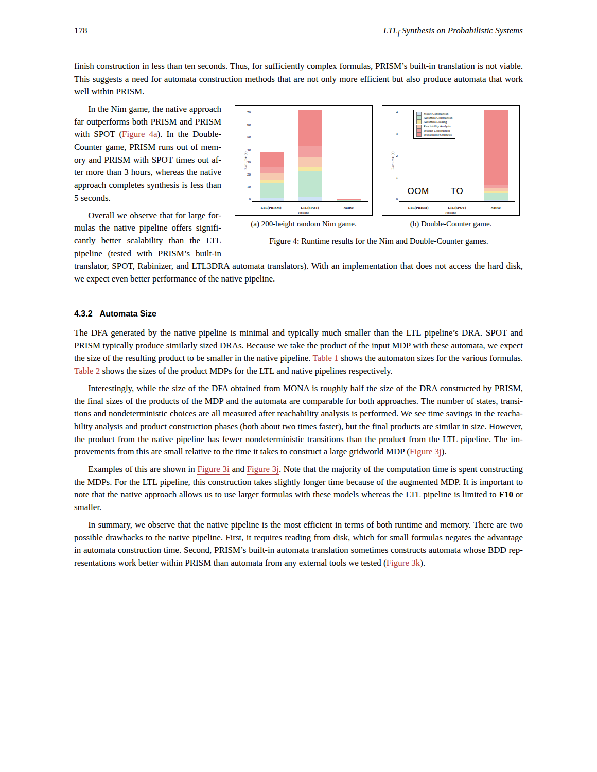178
LTLf Synthesis on Probabilistic Systems
finish construction in less than ten seconds. Thus, for sufficiently complex formulas, PRISM’s built-in translation is not viable. This suggests a need for automata construction methods that are not only more efficient but also produce automata that work well within PRISM.
Runtime (s)
706050403020100
LTL(PRISM) LTL(SPOT) Native
Pipeline
Runtime (s)
43210
Model Construction
Automata Construction
Automata Loading
Reachability Analysis
Product Construction
Probabilistic Synthesis
OOM TO
LTL(PRISM) LTL(SPOT) Native
Pipeline
(a) 200-height random Nim game.
(b) Double-Counter game.
Figure 4: Runtime results for the Nim and Double-Counter games.
In the Nim game, the native approach far outperforms both PRISM and PRISM with SPOT (Figure 4a). In the Double-Counter game, PRISM runs out of memory and PRISM with SPOT times out after more than 3 hours, whereas the native approach completes synthesis is less than 5 seconds.
Overall we observe that for large formulas the native pipeline offers significantly better scalability than the LTL pipeline (tested with PRISM’s built-in translator, SPOT, Rabinizer, and LTL3DRA automata translators). With an implementation that does not access the hard disk, we expect even better performance of the native pipeline.
4.3.2 Automata Size
The DFA generated by the native pipeline is minimal and typically much smaller than the LTL pipeline’s DRA. SPOT and PRISM typically produce similarly sized DRAs. Because we take the product of the input MDP with these automata, we expect the size of the resulting product to be smaller in the native pipeline. Table 1 shows the automaton sizes for the various formulas. Table 2 shows the sizes of the product MDPs for the LTL and native pipelines respectively.
Interestingly, while the size of the DFA obtained from MONA is roughly half the size of the DRA constructed by PRISM, the final sizes of the products of the MDP and the automata are comparable for both approaches. The number of states, transitions and nondeterministic choices are all measured after reachability analysis is performed. We see time savings in the reachability analysis and product construction phases (both about two times faster), but the final products are similar in size. However, the product from the native pipeline has fewer nondeterministic transitions than the product from the LTL pipeline. The improvements from this are small relative to the time it takes to construct a large gridworld MDP (Figure 3j).
Examples of this are shown in Figure 3i and Figure 3j. Note that the majority of the computation time is spent constructing the MDPs. For the LTL pipeline, this construction takes slightly longer time because of the augmented MDP. It is important to note that the native approach allows us to use larger formulas with these models whereas the LTL pipeline is limited to F10 or smaller.
In summary, we observe that the native pipeline is the most efficient in terms of both runtime and memory. There are two possible drawbacks to the native pipeline. First, it requires reading from disk, which for small formulas negates the advantage in automata construction time. Second, PRISM’s built-in automata translation sometimes constructs automata whose BDD representations work better within PRISM than automata from any external tools we tested (Figure 3k).